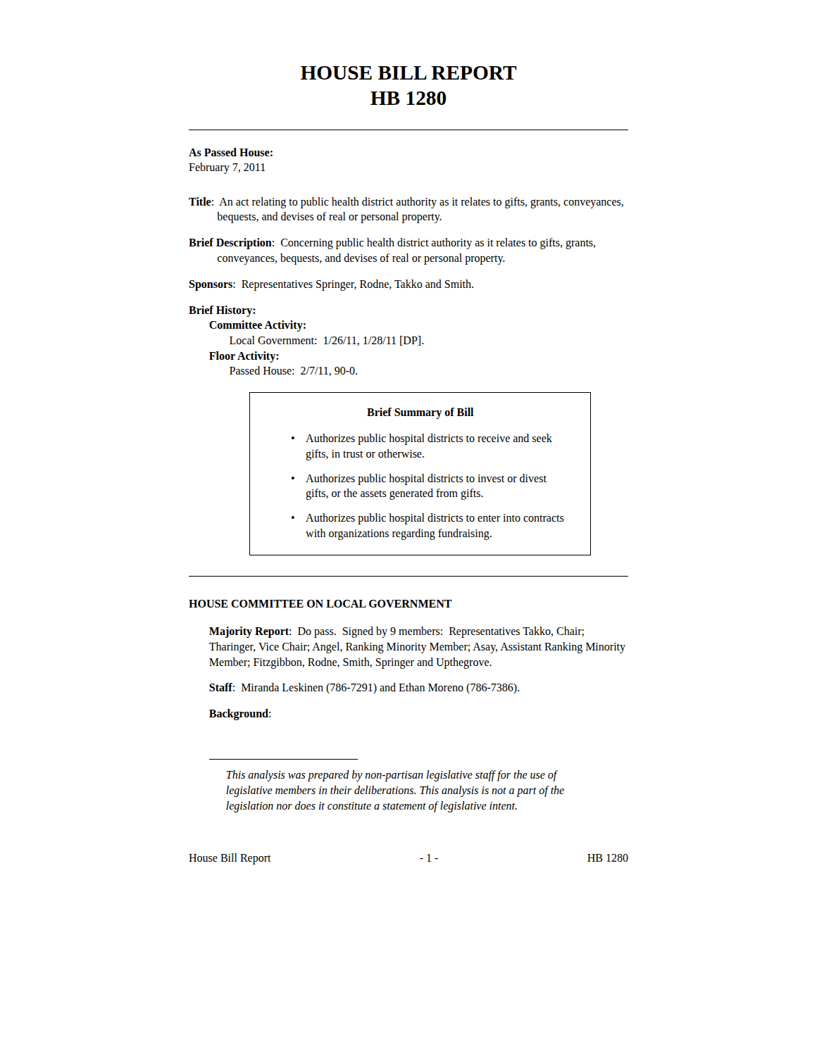HOUSE BILL REPORTHB 1280
As Passed House:
February 7, 2011
Title: An act relating to public health district authority as it relates to gifts, grants, conveyances, bequests, and devises of real or personal property.
Brief Description: Concerning public health district authority as it relates to gifts, grants, conveyances, bequests, and devises of real or personal property.
Sponsors: Representatives Springer, Rodne, Takko and Smith.
Brief History:
Committee Activity:
Local Government: 1/26/11, 1/28/11 [DP].
Floor Activity:
Passed House: 2/7/11, 90-0.
Brief Summary of Bill
Authorizes public hospital districts to receive and seek gifts, in trust or otherwise.
Authorizes public hospital districts to invest or divest gifts, or the assets generated from gifts.
Authorizes public hospital districts to enter into contracts with organizations regarding fundraising.
HOUSE COMMITTEE ON LOCAL GOVERNMENT
Majority Report: Do pass. Signed by 9 members: Representatives Takko, Chair; Tharinger, Vice Chair; Angel, Ranking Minority Member; Asay, Assistant Ranking Minority Member; Fitzgibbon, Rodne, Smith, Springer and Upthegrove.
Staff: Miranda Leskinen (786-7291) and Ethan Moreno (786-7386).
Background:
This analysis was prepared by non-partisan legislative staff for the use of legislative members in their deliberations. This analysis is not a part of the legislation nor does it constitute a statement of legislative intent.
House Bill Report - 1 - HB 1280